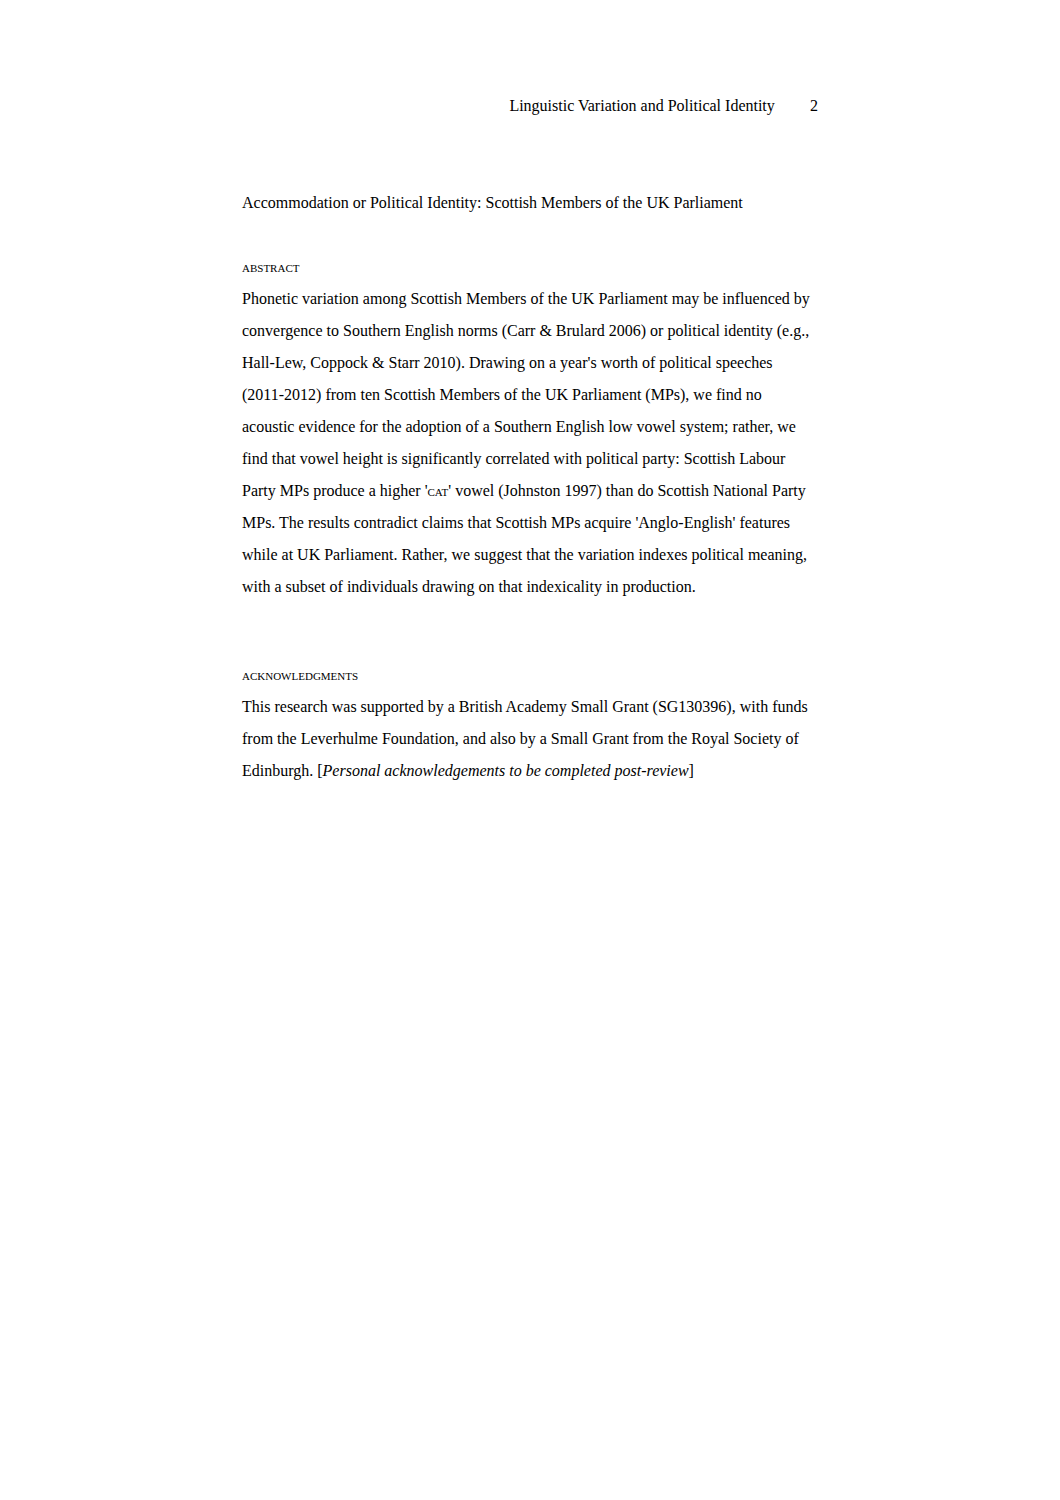Linguistic Variation and Political Identity2
Accommodation or Political Identity: Scottish Members of the UK Parliament
Abstract
Phonetic variation among Scottish Members of the UK Parliament may be influenced by convergence to Southern English norms (Carr & Brulard 2006) or political identity (e.g., Hall-Lew, Coppock & Starr 2010). Drawing on a year's worth of political speeches (2011-2012) from ten Scottish Members of the UK Parliament (MPs), we find no acoustic evidence for the adoption of a Southern English low vowel system; rather, we find that vowel height is significantly correlated with political party: Scottish Labour Party MPs produce a higher 'CAT' vowel (Johnston 1997) than do Scottish National Party MPs. The results contradict claims that Scottish MPs acquire 'Anglo-English' features while at UK Parliament. Rather, we suggest that the variation indexes political meaning, with a subset of individuals drawing on that indexicality in production.
Acknowledgments
This research was supported by a British Academy Small Grant (SG130396), with funds from the Leverhulme Foundation, and also by a Small Grant from the Royal Society of Edinburgh. [Personal acknowledgements to be completed post-review]